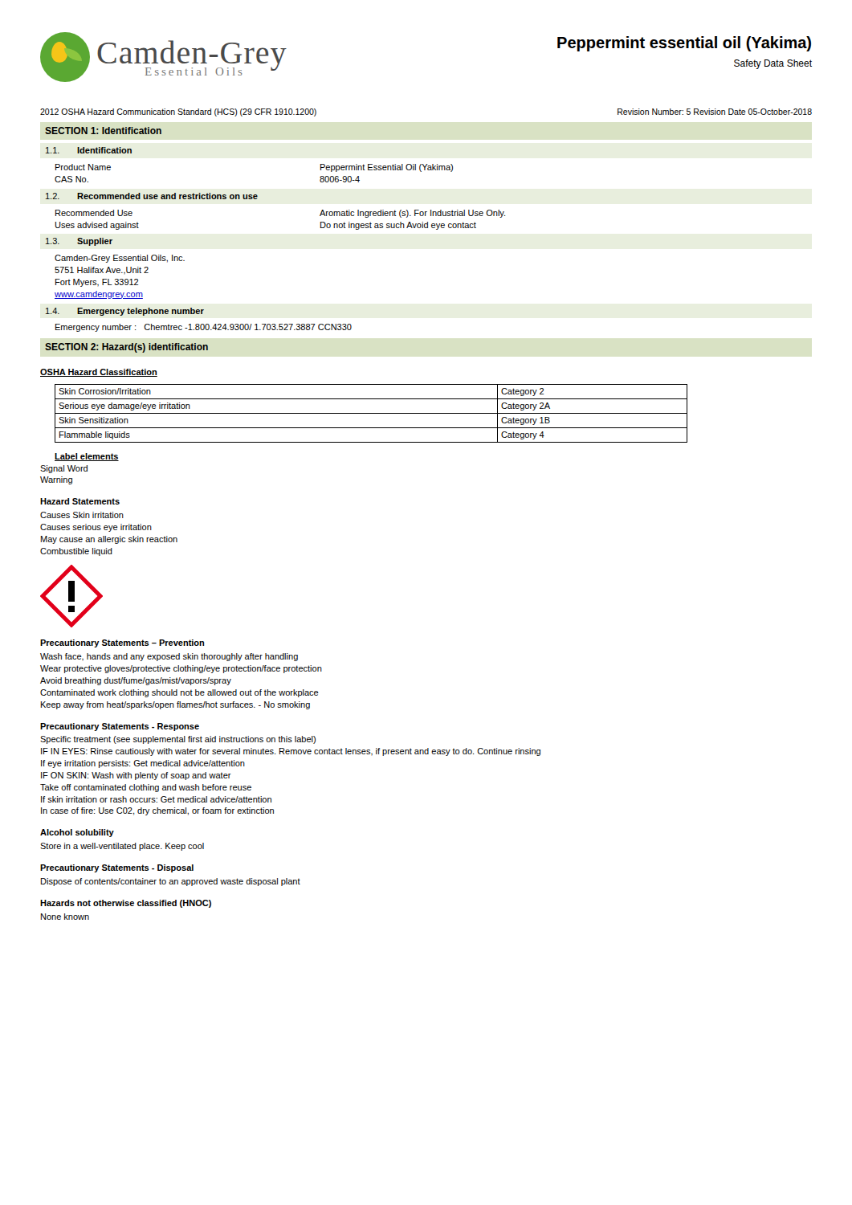Camden-Grey
Essential Oils
Peppermint essential oil (Yakima)
Safety Data Sheet
2012 OSHA Hazard Communication Standard (HCS) (29 CFR 1910.1200)
Revision Number: 5 Revision Date 05-October-2018
SECTION 1: Identification
1.1. Identification
Product Name
CAS No.
Peppermint Essential Oil (Yakima)
8006-90-4
1.2. Recommended use and restrictions on use
Recommended Use
Uses advised against
Aromatic Ingredient (s). For Industrial Use Only.
Do not ingest as such Avoid eye contact
1.3. Supplier
Camden-Grey Essential Oils, Inc.
5751 Halifax Ave.,Unit 2
Fort Myers, FL 33912
www.camdengrey.com
1.4. Emergency telephone number
Emergency number : Chemtrec -1.800.424.9300/ 1.703.527.3887 CCN330
SECTION 2: Hazard(s) identification
OSHA Hazard Classification
| Skin Corrosion/Irritation | Category 2 |
| Serious eye damage/eye irritation | Category 2A |
| Skin Sensitization | Category 1B |
| Flammable liquids | Category 4 |
Label elements
Signal Word
Warning
Hazard Statements
Causes Skin irritation
Causes serious eye irritation
May cause an allergic skin reaction
Combustible liquid
Precautionary Statements – Prevention
Wash face, hands and any exposed skin thoroughly after handling
Wear protective gloves/protective clothing/eye protection/face protection
Avoid breathing dust/fume/gas/mist/vapors/spray
Contaminated work clothing should not be allowed out of the workplace
Keep away from heat/sparks/open flames/hot surfaces. - No smoking
Precautionary Statements - Response
Specific treatment (see supplemental first aid instructions on this label)
IF IN EYES: Rinse cautiously with water for several minutes. Remove contact lenses, if present and easy to do. Continue rinsing
If eye irritation persists: Get medical advice/attention
IF ON SKIN: Wash with plenty of soap and water
Take off contaminated clothing and wash before reuse
If skin irritation or rash occurs: Get medical advice/attention
In case of fire: Use C02, dry chemical, or foam for extinction
Alcohol solubility
Store in a well-ventilated place. Keep cool
Precautionary Statements - Disposal
Dispose of contents/container to an approved waste disposal plant
Hazards not otherwise classified (HNOC)
None known